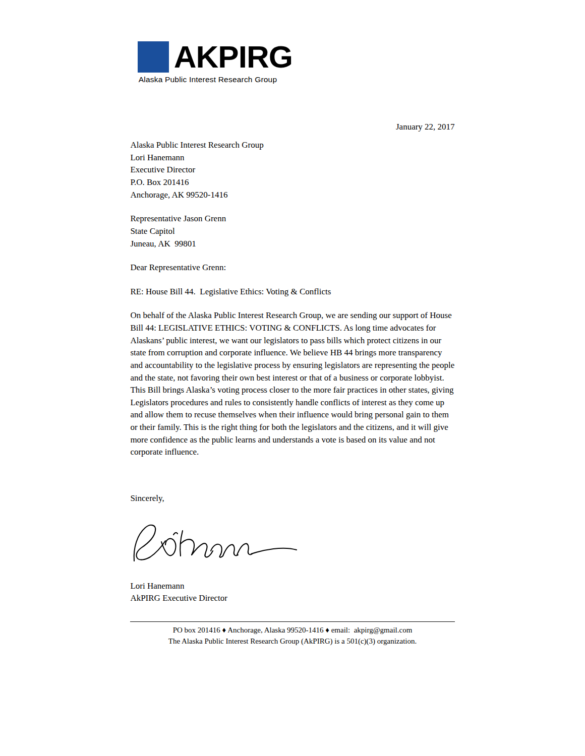AKPIRG
Alaska Public Interest Research Group
January 22, 2017
Alaska Public Interest Research Group
Lori Hanemann
Executive Director
P.O. Box 201416
Anchorage, AK 99520-1416
Representative Jason Grenn
State Capitol
Juneau, AK 99801
Dear Representative Grenn:
RE: House Bill 44. Legislative Ethics: Voting & Conflicts
On behalf of the Alaska Public Interest Research Group, we are sending our support of House Bill 44: LEGISLATIVE ETHICS: VOTING & CONFLICTS. As long time advocates for Alaskans’ public interest, we want our legislators to pass bills which protect citizens in our state from corruption and corporate influence. We believe HB 44 brings more transparency and accountability to the legislative process by ensuring legislators are representing the people and the state, not favoring their own best interest or that of a business or corporate lobbyist. This Bill brings Alaska’s voting process closer to the more fair practices in other states, giving Legislators procedures and rules to consistently handle conflicts of interest as they come up and allow them to recuse themselves when their influence would bring personal gain to them or their family. This is the right thing for both the legislators and the citizens, and it will give more confidence as the public learns and understands a vote is based on its value and not corporate influence.
Sincerely,
Lori Hanemann
AkPIRG Executive Director
PO box 201416 ♦ Anchorage, Alaska 99520-1416 ♦ email: akpirg@gmail.com
The Alaska Public Interest Research Group (AkPIRG) is a 501(c)(3) organization.